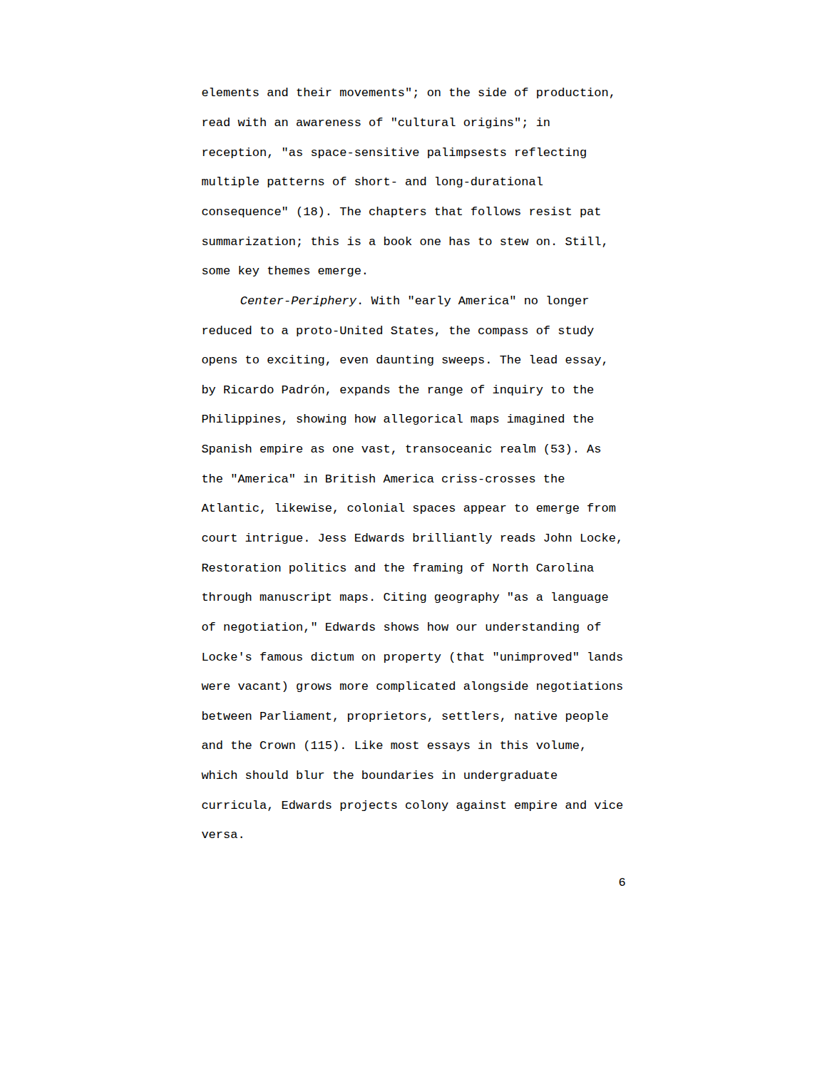elements and their movements"; on the side of production, read with an awareness of "cultural origins"; in reception, "as space-sensitive palimpsests reflecting multiple patterns of short- and long-durational consequence" (18). The chapters that follows resist pat summarization; this is a book one has to stew on. Still, some key themes emerge.
Center-Periphery. With "early America" no longer reduced to a proto-United States, the compass of study opens to exciting, even daunting sweeps. The lead essay, by Ricardo Padrón, expands the range of inquiry to the Philippines, showing how allegorical maps imagined the Spanish empire as one vast, transoceanic realm (53). As the "America" in British America criss-crosses the Atlantic, likewise, colonial spaces appear to emerge from court intrigue. Jess Edwards brilliantly reads John Locke, Restoration politics and the framing of North Carolina through manuscript maps. Citing geography "as a language of negotiation," Edwards shows how our understanding of Locke's famous dictum on property (that "unimproved" lands were vacant) grows more complicated alongside negotiations between Parliament, proprietors, settlers, native people and the Crown (115). Like most essays in this volume, which should blur the boundaries in undergraduate curricula, Edwards projects colony against empire and vice versa.
6